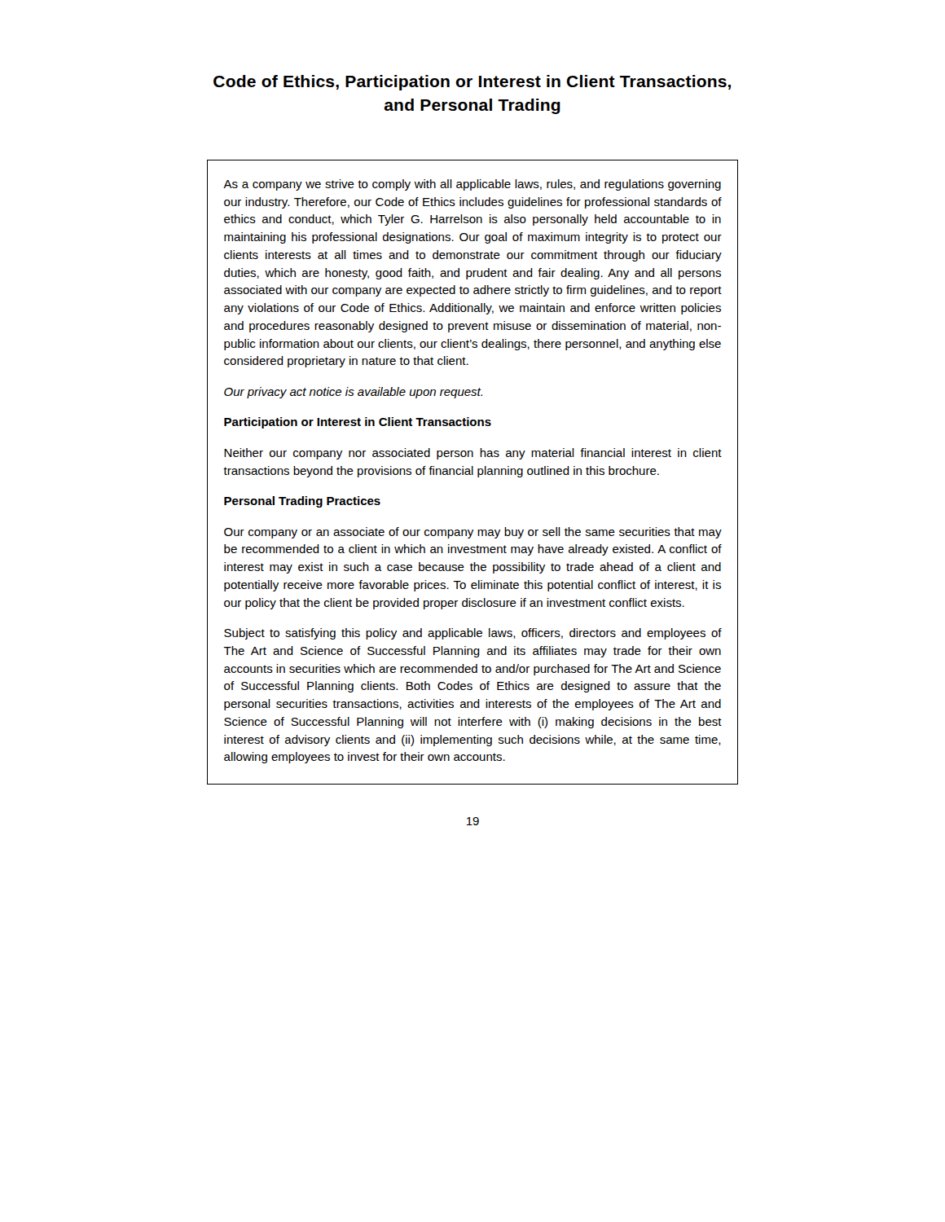Code of Ethics, Participation or Interest in Client Transactions, and Personal Trading
As a company we strive to comply with all applicable laws, rules, and regulations governing our industry. Therefore, our Code of Ethics includes guidelines for professional standards of ethics and conduct, which Tyler G. Harrelson is also personally held accountable to in maintaining his professional designations. Our goal of maximum integrity is to protect our clients interests at all times and to demonstrate our commitment through our fiduciary duties, which are honesty, good faith, and prudent and fair dealing. Any and all persons associated with our company are expected to adhere strictly to firm guidelines, and to report any violations of our Code of Ethics. Additionally, we maintain and enforce written policies and procedures reasonably designed to prevent misuse or dissemination of material, non-public information about our clients, our client’s dealings, there personnel, and anything else considered proprietary in nature to that client.
Our privacy act notice is available upon request.
Participation or Interest in Client Transactions
Neither our company nor associated person has any material financial interest in client transactions beyond the provisions of financial planning outlined in this brochure.
Personal Trading Practices
Our company or an associate of our company may buy or sell the same securities that may be recommended to a client in which an investment may have already existed. A conflict of interest may exist in such a case because the possibility to trade ahead of a client and potentially receive more favorable prices. To eliminate this potential conflict of interest, it is our policy that the client be provided proper disclosure if an investment conflict exists.
Subject to satisfying this policy and applicable laws, officers, directors and employees of The Art and Science of Successful Planning and its affiliates may trade for their own accounts in securities which are recommended to and/or purchased for The Art and Science of Successful Planning clients. Both Codes of Ethics are designed to assure that the personal securities transactions, activities and interests of the employees of The Art and Science of Successful Planning will not interfere with (i) making decisions in the best interest of advisory clients and (ii) implementing such decisions while, at the same time, allowing employees to invest for their own accounts.
19